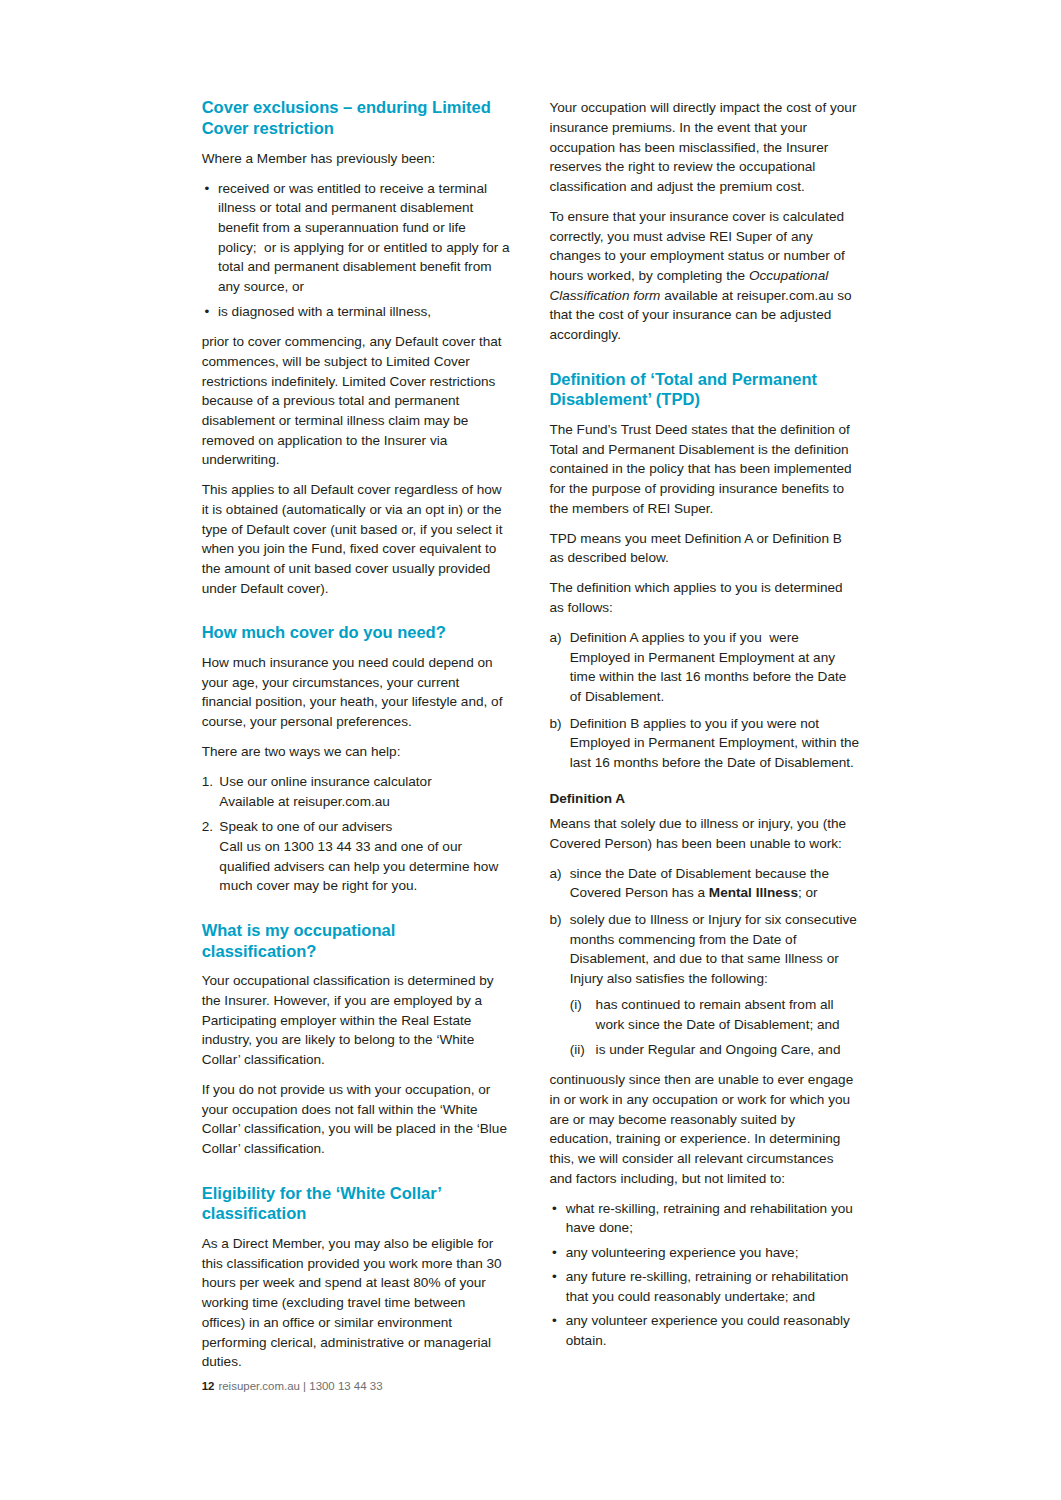Cover exclusions – enduring Limited Cover restriction
Where a Member has previously been:
received or was entitled to receive a terminal illness or total and permanent disablement benefit from a superannuation fund or life policy; or is applying for or entitled to apply for a total and permanent disablement benefit from any source, or
is diagnosed with a terminal illness,
prior to cover commencing, any Default cover that commences, will be subject to Limited Cover restrictions indefinitely. Limited Cover restrictions because of a previous total and permanent disablement or terminal illness claim may be removed on application to the Insurer via underwriting.
This applies to all Default cover regardless of how it is obtained (automatically or via an opt in) or the type of Default cover (unit based or, if you select it when you join the Fund, fixed cover equivalent to the amount of unit based cover usually provided under Default cover).
How much cover do you need?
How much insurance you need could depend on your age, your circumstances, your current financial position, your heath, your lifestyle and, of course, your personal preferences.
There are two ways we can help:
Use our online insurance calculator
Available at reisuper.com.au
Speak to one of our advisers
Call us on 1300 13 44 33 and one of our qualified advisers can help you determine how much cover may be right for you.
What is my occupational classification?
Your occupational classification is determined by the Insurer. However, if you are employed by a Participating employer within the Real Estate industry, you are likely to belong to the ‘White Collar’ classification.
If you do not provide us with your occupation, or your occupation does not fall within the ‘White Collar’ classification, you will be placed in the ‘Blue Collar’ classification.
Eligibility for the ‘White Collar’ classification
As a Direct Member, you may also be eligible for this classification provided you work more than 30 hours per week and spend at least 80% of your working time (excluding travel time between offices) in an office or similar environment performing clerical, administrative or managerial duties.
Your occupation will directly impact the cost of your insurance premiums. In the event that your occupation has been misclassified, the Insurer reserves the right to review the occupational classification and adjust the premium cost.
To ensure that your insurance cover is calculated correctly, you must advise REI Super of any changes to your employment status or number of hours worked, by completing the Occupational Classification form available at reisuper.com.au so that the cost of your insurance can be adjusted accordingly.
Definition of ‘Total and Permanent Disablement’ (TPD)
The Fund’s Trust Deed states that the definition of Total and Permanent Disablement is the definition contained in the policy that has been implemented for the purpose of providing insurance benefits to the members of REI Super.
TPD means you meet Definition A or Definition B as described below.
The definition which applies to you is determined as follows:
Definition A applies to you if you were Employed in Permanent Employment at any time within the last 16 months before the Date of Disablement.
Definition B applies to you if you were not Employed in Permanent Employment, within the last 16 months before the Date of Disablement.
Definition A
Means that solely due to illness or injury, you (the Covered Person) has been been unable to work:
since the Date of Disablement because the Covered Person has a Mental Illness; or
solely due to Illness or Injury for six consecutive months commencing from the Date of Disablement, and due to that same Illness or Injury also satisfies the following:
has continued to remain absent from all work since the Date of Disablement; and
is under Regular and Ongoing Care, and
continuously since then are unable to ever engage in or work in any occupation or work for which you are or may become reasonably suited by education, training or experience. In determining this, we will consider all relevant circumstances and factors including, but not limited to:
what re-skilling, retraining and rehabilitation you have done;
any volunteering experience you have;
any future re-skilling, retraining or rehabilitation that you could reasonably undertake; and
any volunteer experience you could reasonably obtain.
12reisuper.com.au | 1300 13 44 33